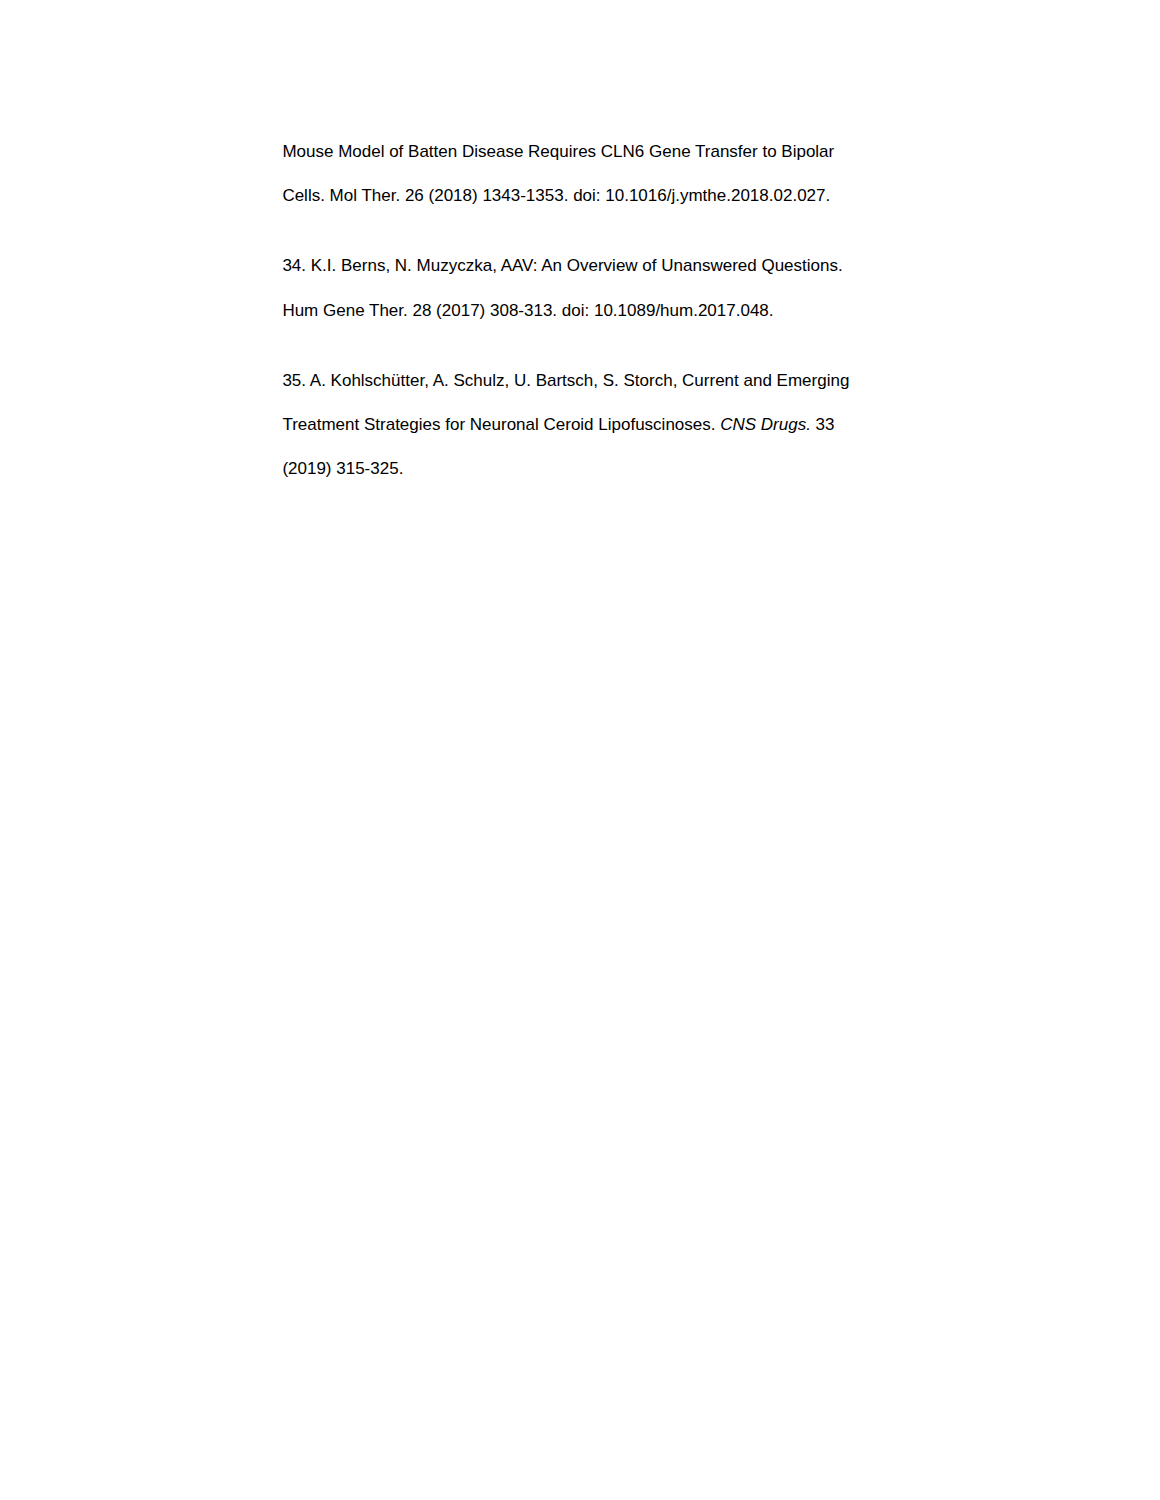Mouse Model of Batten Disease Requires CLN6 Gene Transfer to Bipolar Cells. Mol Ther. 26 (2018) 1343-1353. doi: 10.1016/j.ymthe.2018.02.027.
34. K.I. Berns, N. Muzyczka, AAV: An Overview of Unanswered Questions. Hum Gene Ther. 28 (2017) 308-313. doi: 10.1089/hum.2017.048.
35. A. Kohlschütter, A. Schulz, U. Bartsch, S. Storch, Current and Emerging Treatment Strategies for Neuronal Ceroid Lipofuscinoses. CNS Drugs. 33 (2019) 315-325.